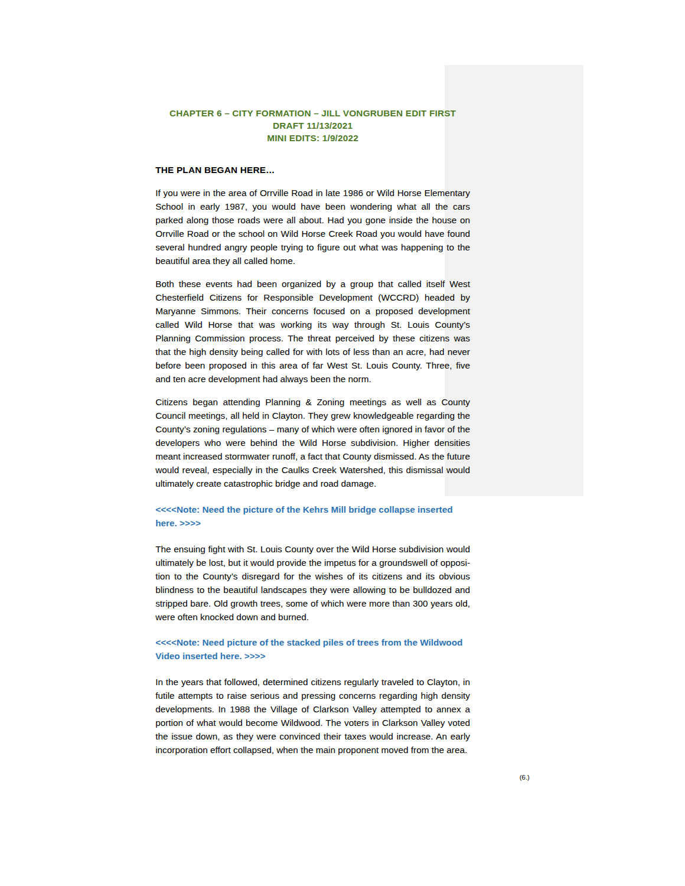CHAPTER 6 – CITY FORMATION – JILL VONGRUBEN EDIT FIRST DRAFT 11/13/2021 MINI EDITS: 1/9/2022
THE PLAN BEGAN HERE…
If you were in the area of Orrville Road in late 1986 or Wild Horse Elementary School in early 1987, you would have been wondering what all the cars parked along those roads were all about. Had you gone inside the house on Orrville Road or the school on Wild Horse Creek Road you would have found several hundred angry people trying to figure out what was happening to the beautiful area they all called home.
Both these events had been organized by a group that called itself West Chesterfield Citizens for Responsible Development (WCCRD) headed by Maryanne Simmons. Their concerns focused on a proposed development called Wild Horse that was working its way through St. Louis County’s Planning Commission process. The threat perceived by these citizens was that the high density being called for with lots of less than an acre, had never before been proposed in this area of far West St. Louis County. Three, five and ten acre development had always been the norm.
Citizens began attending Planning & Zoning meetings as well as County Council meetings, all held in Clayton. They grew knowledgeable regarding the County’s zoning regulations – many of which were often ignored in favor of the developers who were behind the Wild Horse subdivision. Higher densities meant increased stormwater runoff, a fact that County dismissed. As the future would reveal, especially in the Caulks Creek Watershed, this dismissal would ultimately create catastrophic bridge and road damage.
<<<<Note: Need the picture of the Kehrs Mill bridge collapse inserted here. >>>>
The ensuing fight with St. Louis County over the Wild Horse subdivision would ultimately be lost, but it would provide the impetus for a groundswell of opposition to the County’s disregard for the wishes of its citizens and its obvious blindness to the beautiful landscapes they were allowing to be bulldozed and stripped bare. Old growth trees, some of which were more than 300 years old, were often knocked down and burned.
<<<<Note: Need picture of the stacked piles of trees from the Wildwood Video inserted here. >>>>
In the years that followed, determined citizens regularly traveled to Clayton, in futile attempts to raise serious and pressing concerns regarding high density developments. In 1988 the Village of Clarkson Valley attempted to annex a portion of what would become Wildwood. The voters in Clarkson Valley voted the issue down, as they were convinced their taxes would increase. An early incorporation effort collapsed, when the main proponent moved from the area.
(6.)